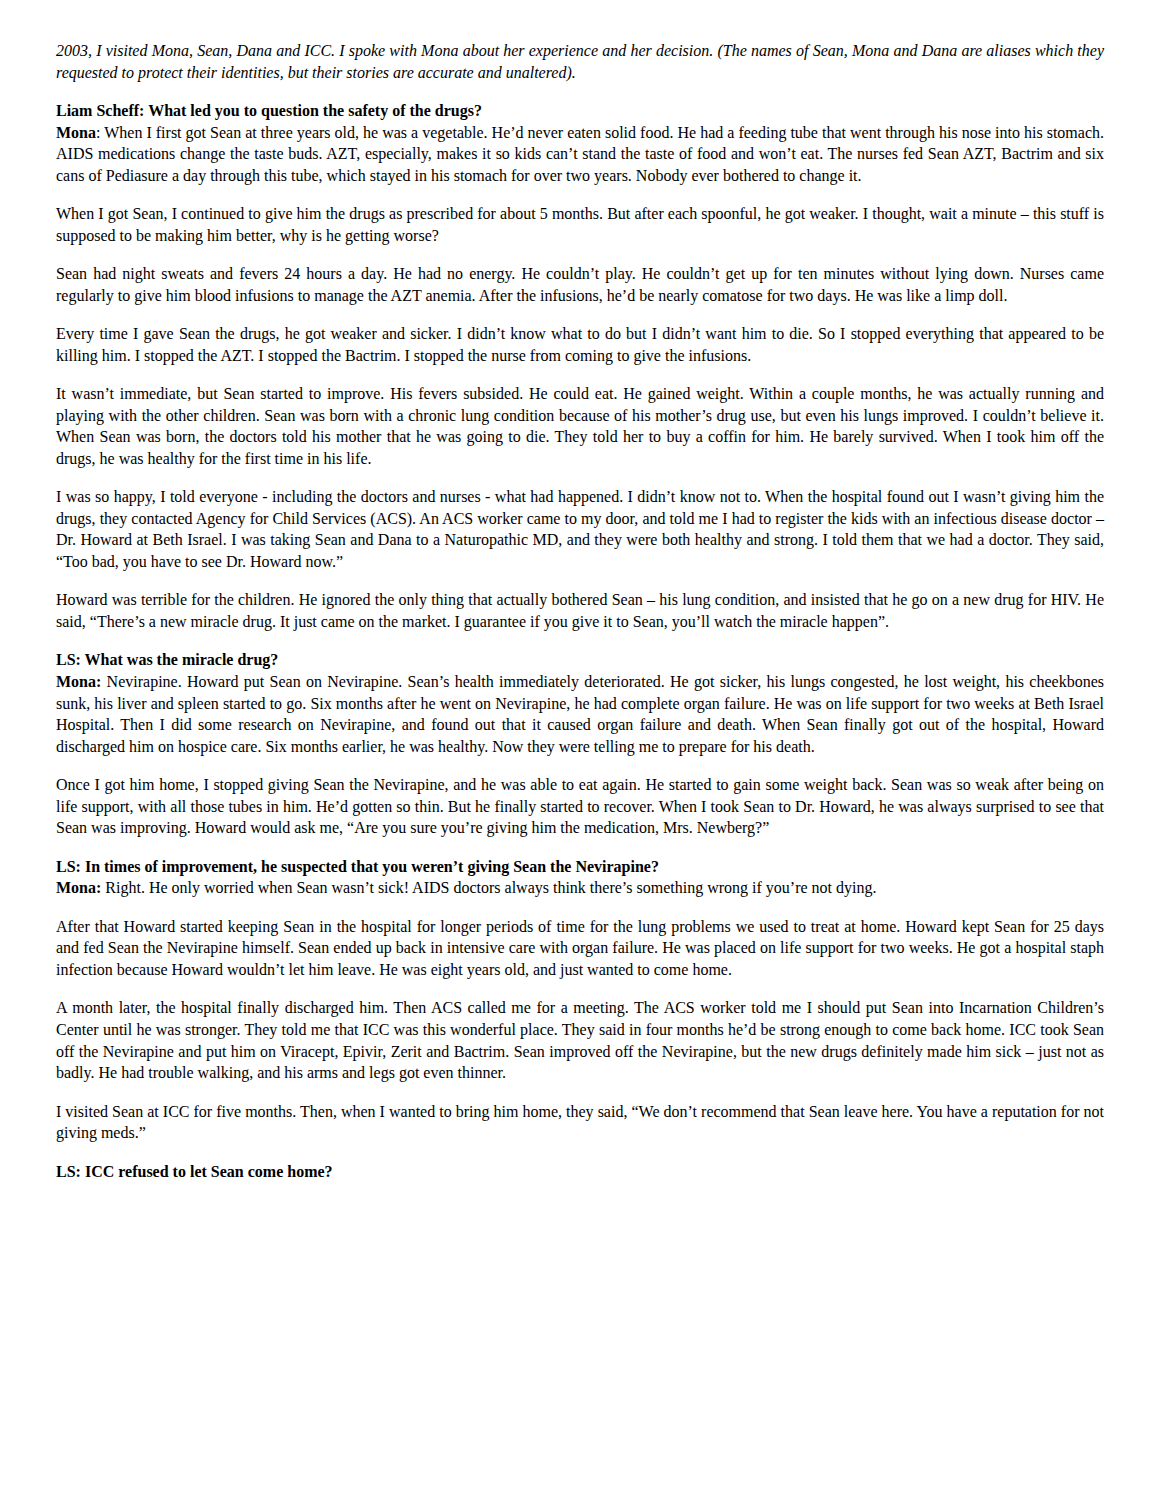2003, I visited Mona, Sean, Dana and ICC. I spoke with Mona about her experience and her decision. (The names of Sean, Mona and Dana are aliases which they requested to protect their identities, but their stories are accurate and unaltered).
Liam Scheff: What led you to question the safety of the drugs?
Mona: When I first got Sean at three years old, he was a vegetable. He’d never eaten solid food. He had a feeding tube that went through his nose into his stomach. AIDS medications change the taste buds. AZT, especially, makes it so kids can’t stand the taste of food and won’t eat. The nurses fed Sean AZT, Bactrim and six cans of Pediasure a day through this tube, which stayed in his stomach for over two years. Nobody ever bothered to change it.
When I got Sean, I continued to give him the drugs as prescribed for about 5 months. But after each spoonful, he got weaker. I thought, wait a minute – this stuff is supposed to be making him better, why is he getting worse?
Sean had night sweats and fevers 24 hours a day. He had no energy. He couldn’t play. He couldn’t get up for ten minutes without lying down. Nurses came regularly to give him blood infusions to manage the AZT anemia. After the infusions, he’d be nearly comatose for two days. He was like a limp doll.
Every time I gave Sean the drugs, he got weaker and sicker. I didn’t know what to do but I didn’t want him to die. So I stopped everything that appeared to be killing him. I stopped the AZT. I stopped the Bactrim. I stopped the nurse from coming to give the infusions.
It wasn’t immediate, but Sean started to improve. His fevers subsided. He could eat. He gained weight. Within a couple months, he was actually running and playing with the other children. Sean was born with a chronic lung condition because of his mother’s drug use, but even his lungs improved. I couldn’t believe it. When Sean was born, the doctors told his mother that he was going to die. They told her to buy a coffin for him. He barely survived. When I took him off the drugs, he was healthy for the first time in his life.
I was so happy, I told everyone - including the doctors and nurses - what had happened. I didn’t know not to. When the hospital found out I wasn’t giving him the drugs, they contacted Agency for Child Services (ACS). An ACS worker came to my door, and told me I had to register the kids with an infectious disease doctor – Dr. Howard at Beth Israel. I was taking Sean and Dana to a Naturopathic MD, and they were both healthy and strong. I told them that we had a doctor. They said, “Too bad, you have to see Dr. Howard now.”
Howard was terrible for the children. He ignored the only thing that actually bothered Sean – his lung condition, and insisted that he go on a new drug for HIV. He said, “There’s a new miracle drug. It just came on the market. I guarantee if you give it to Sean, you’ll watch the miracle happen”.
LS: What was the miracle drug?
Mona: Nevirapine. Howard put Sean on Nevirapine. Sean’s health immediately deteriorated. He got sicker, his lungs congested, he lost weight, his cheekbones sunk, his liver and spleen started to go. Six months after he went on Nevirapine, he had complete organ failure. He was on life support for two weeks at Beth Israel Hospital. Then I did some research on Nevirapine, and found out that it caused organ failure and death. When Sean finally got out of the hospital, Howard discharged him on hospice care. Six months earlier, he was healthy. Now they were telling me to prepare for his death.
Once I got him home, I stopped giving Sean the Nevirapine, and he was able to eat again. He started to gain some weight back. Sean was so weak after being on life support, with all those tubes in him. He’d gotten so thin. But he finally started to recover. When I took Sean to Dr. Howard, he was always surprised to see that Sean was improving. Howard would ask me, “Are you sure you’re giving him the medication, Mrs. Newberg?”
LS: In times of improvement, he suspected that you weren’t giving Sean the Nevirapine?
Mona: Right. He only worried when Sean wasn’t sick! AIDS doctors always think there’s something wrong if you’re not dying.
After that Howard started keeping Sean in the hospital for longer periods of time for the lung problems we used to treat at home. Howard kept Sean for 25 days and fed Sean the Nevirapine himself. Sean ended up back in intensive care with organ failure. He was placed on life support for two weeks. He got a hospital staph infection because Howard wouldn’t let him leave. He was eight years old, and just wanted to come home.
A month later, the hospital finally discharged him. Then ACS called me for a meeting. The ACS worker told me I should put Sean into Incarnation Children’s Center until he was stronger. They told me that ICC was this wonderful place. They said in four months he’d be strong enough to come back home. ICC took Sean off the Nevirapine and put him on Viracept, Epivir, Zerit and Bactrim. Sean improved off the Nevirapine, but the new drugs definitely made him sick – just not as badly. He had trouble walking, and his arms and legs got even thinner.
I visited Sean at ICC for five months. Then, when I wanted to bring him home, they said, “We don’t recommend that Sean leave here. You have a reputation for not giving meds.”
LS: ICC refused to let Sean come home?